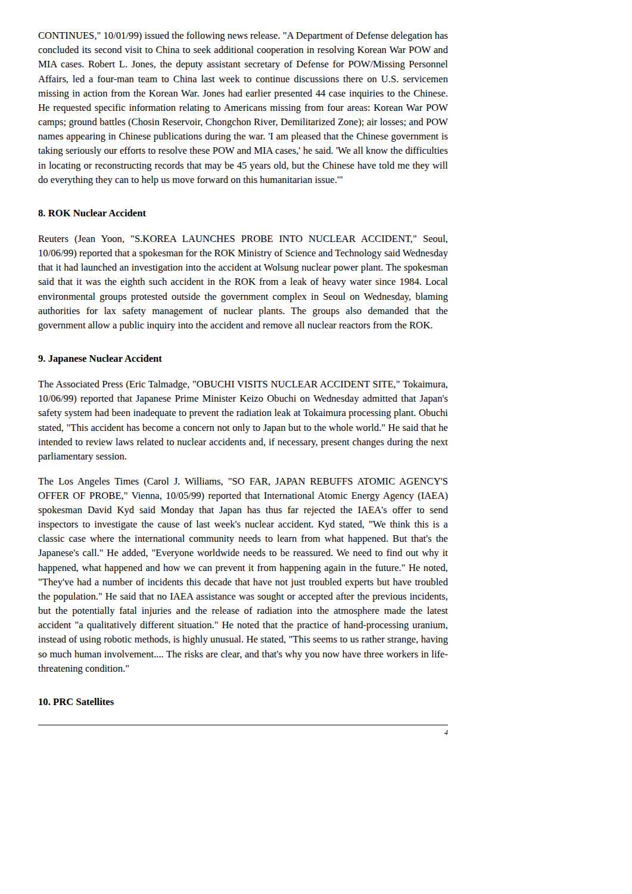CONTINUES," 10/01/99) issued the following news release. "A Department of Defense delegation has concluded its second visit to China to seek additional cooperation in resolving Korean War POW and MIA cases. Robert L. Jones, the deputy assistant secretary of Defense for POW/Missing Personnel Affairs, led a four-man team to China last week to continue discussions there on U.S. servicemen missing in action from the Korean War. Jones had earlier presented 44 case inquiries to the Chinese. He requested specific information relating to Americans missing from four areas: Korean War POW camps; ground battles (Chosin Reservoir, Chongchon River, Demilitarized Zone); air losses; and POW names appearing in Chinese publications during the war. 'I am pleased that the Chinese government is taking seriously our efforts to resolve these POW and MIA cases,' he said. 'We all know the difficulties in locating or reconstructing records that may be 45 years old, but the Chinese have told me they will do everything they can to help us move forward on this humanitarian issue.'"
8. ROK Nuclear Accident
Reuters (Jean Yoon, "S.KOREA LAUNCHES PROBE INTO NUCLEAR ACCIDENT," Seoul, 10/06/99) reported that a spokesman for the ROK Ministry of Science and Technology said Wednesday that it had launched an investigation into the accident at Wolsung nuclear power plant. The spokesman said that it was the eighth such accident in the ROK from a leak of heavy water since 1984. Local environmental groups protested outside the government complex in Seoul on Wednesday, blaming authorities for lax safety management of nuclear plants. The groups also demanded that the government allow a public inquiry into the accident and remove all nuclear reactors from the ROK.
9. Japanese Nuclear Accident
The Associated Press (Eric Talmadge, "OBUCHI VISITS NUCLEAR ACCIDENT SITE," Tokaimura, 10/06/99) reported that Japanese Prime Minister Keizo Obuchi on Wednesday admitted that Japan's safety system had been inadequate to prevent the radiation leak at Tokaimura processing plant. Obuchi stated, "This accident has become a concern not only to Japan but to the whole world." He said that he intended to review laws related to nuclear accidents and, if necessary, present changes during the next parliamentary session.
The Los Angeles Times (Carol J. Williams, "SO FAR, JAPAN REBUFFS ATOMIC AGENCY'S OFFER OF PROBE," Vienna, 10/05/99) reported that International Atomic Energy Agency (IAEA) spokesman David Kyd said Monday that Japan has thus far rejected the IAEA's offer to send inspectors to investigate the cause of last week's nuclear accident. Kyd stated, "We think this is a classic case where the international community needs to learn from what happened. But that's the Japanese's call." He added, "Everyone worldwide needs to be reassured. We need to find out why it happened, what happened and how we can prevent it from happening again in the future." He noted, "They've had a number of incidents this decade that have not just troubled experts but have troubled the population." He said that no IAEA assistance was sought or accepted after the previous incidents, but the potentially fatal injuries and the release of radiation into the atmosphere made the latest accident "a qualitatively different situation." He noted that the practice of hand-processing uranium, instead of using robotic methods, is highly unusual. He stated, "This seems to us rather strange, having so much human involvement.... The risks are clear, and that's why you now have three workers in life-threatening condition."
10. PRC Satellites
4